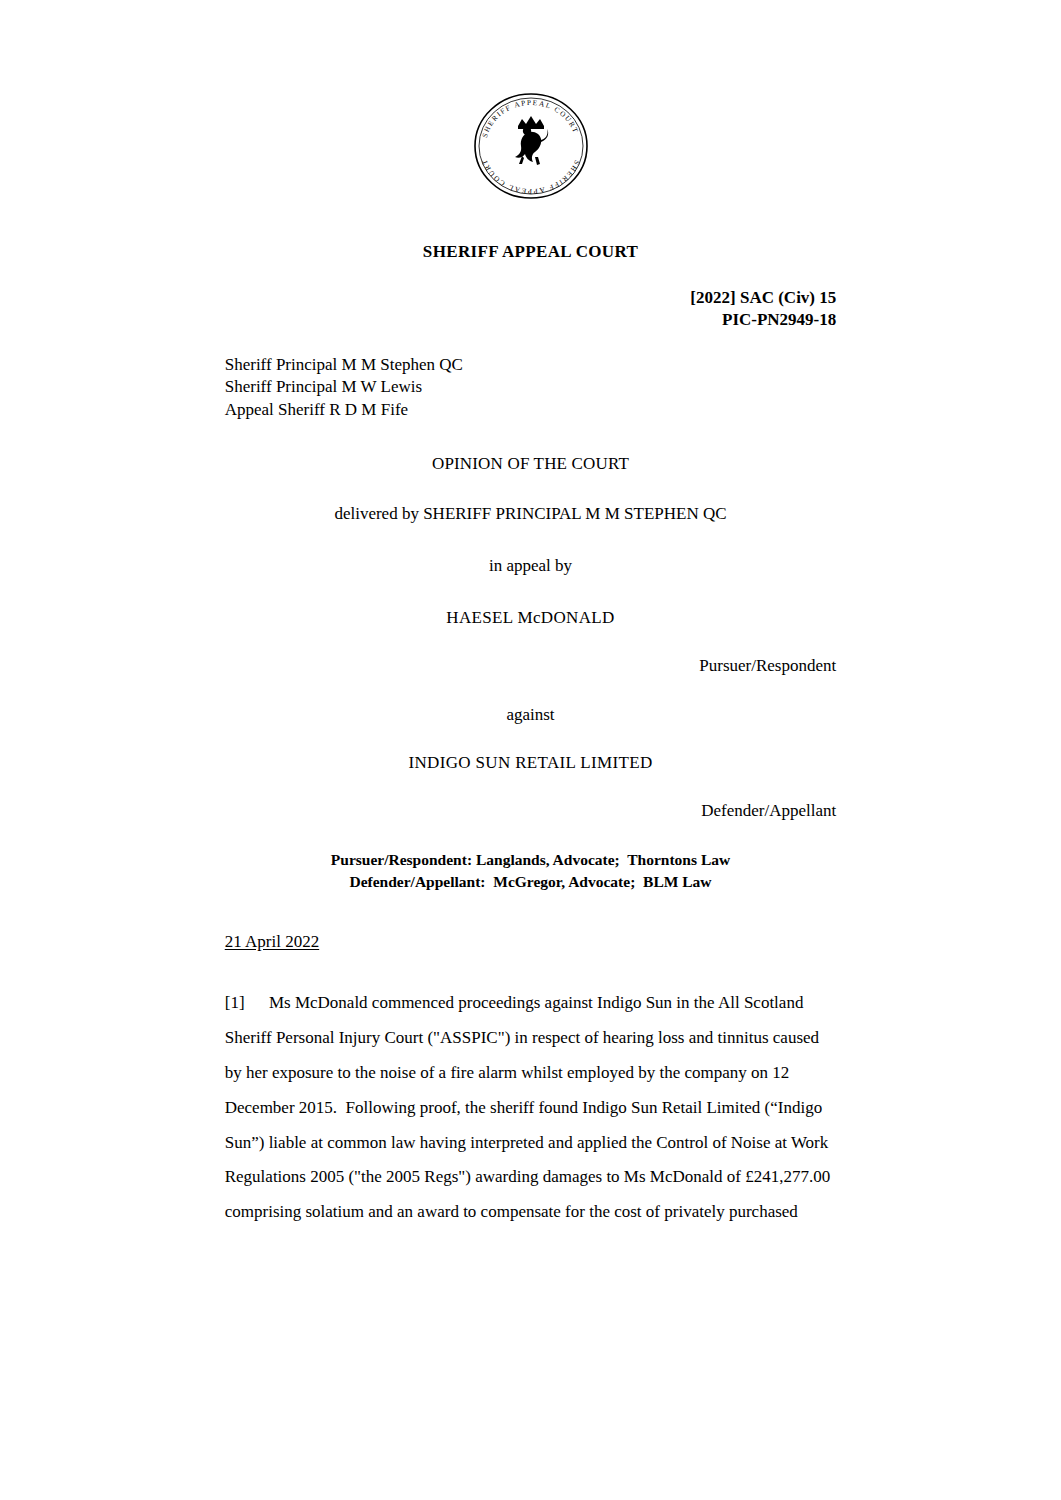SHERIFF APPEAL COURT SHERIFF APPEAL COURT
SHERIFF APPEAL COURT
[2022] SAC (Civ) 15
PIC-PN2949-18
Sheriff Principal M M Stephen QC
Sheriff Principal M W Lewis
Appeal Sheriff R D M Fife
OPINION OF THE COURT
delivered by SHERIFF PRINCIPAL M M STEPHEN QC
in appeal by
HAESEL McDONALD
Pursuer/Respondent
against
INDIGO SUN RETAIL LIMITED
Defender/Appellant
Pursuer/Respondent: Langlands, Advocate; Thorntons Law
Defender/Appellant: McGregor, Advocate; BLM Law
21 April 2022
[1] Ms McDonald commenced proceedings against Indigo Sun in the All Scotland Sheriff Personal Injury Court ("ASSPIC") in respect of hearing loss and tinnitus caused by her exposure to the noise of a fire alarm whilst employed by the company on 12 December 2015. Following proof, the sheriff found Indigo Sun Retail Limited (“Indigo Sun”) liable at common law having interpreted and applied the Control of Noise at Work Regulations 2005 ("the 2005 Regs") awarding damages to Ms McDonald of £241,277.00 comprising solatium and an award to compensate for the cost of privately purchased